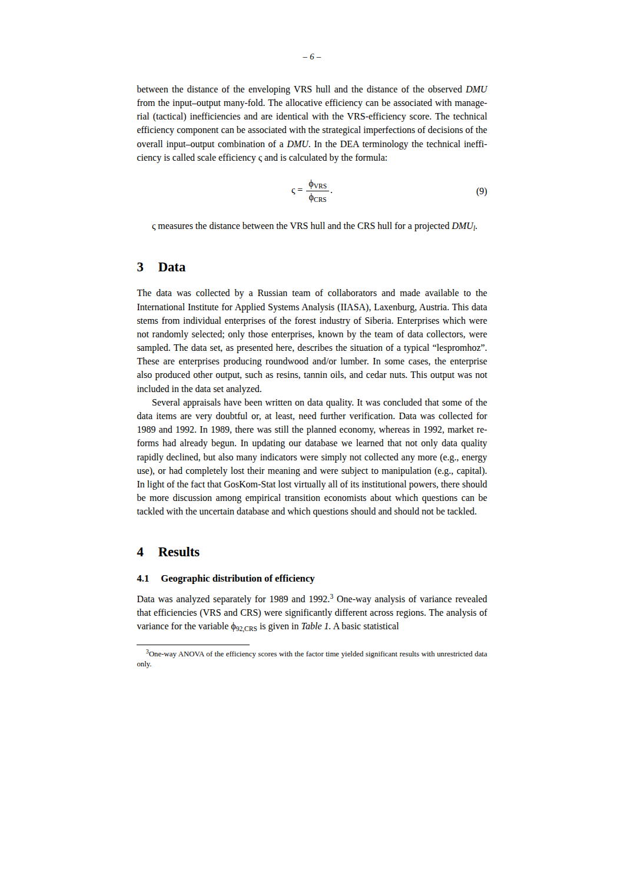– 6 –
between the distance of the enveloping VRS hull and the distance of the observed DMU from the input–output many-fold. The allocative efficiency can be associated with managerial (tactical) inefficiencies and are identical with the VRS-efficiency score. The technical efficiency component can be associated with the strategical imperfections of decisions of the overall input–output combination of a DMU. In the DEA terminology the technical inefficiency is called scale efficiency ς and is calculated by the formula:
ς = ϕVRS ϕCRS . (9)
ς measures the distance between the VRS hull and the CRS hull for a projected DMUl.
3 Data
The data was collected by a Russian team of collaborators and made available to the International Institute for Applied Systems Analysis (IIASA), Laxenburg, Austria. This data stems from individual enterprises of the forest industry of Siberia. Enterprises which were not randomly selected; only those enterprises, known by the team of data collectors, were sampled. The data set, as presented here, describes the situation of a typical “lespromhoz”. These are enterprises producing roundwood and/or lumber. In some cases, the enterprise also produced other output, such as resins, tannin oils, and cedar nuts. This output was not included in the data set analyzed.
Several appraisals have been written on data quality. It was concluded that some of the data items are very doubtful or, at least, need further verification. Data was collected for 1989 and 1992. In 1989, there was still the planned economy, whereas in 1992, market reforms had already begun. In updating our database we learned that not only data quality rapidly declined, but also many indicators were simply not collected any more (e.g., energy use), or had completely lost their meaning and were subject to manipulation (e.g., capital). In light of the fact that GosKom-Stat lost virtually all of its institutional powers, there should be more discussion among empirical transition economists about which questions can be tackled with the uncertain database and which questions should and should not be tackled.
4 Results
4.1 Geographic distribution of efficiency
Data was analyzed separately for 1989 and 1992.3 One-way analysis of variance revealed that efficiencies (VRS and CRS) were significantly different across regions. The analysis of variance for the variable ϕ92,CRS is given in Table 1. A basic statistical
3One-way ANOVA of the efficiency scores with the factor time yielded significant results with unrestricted data only.